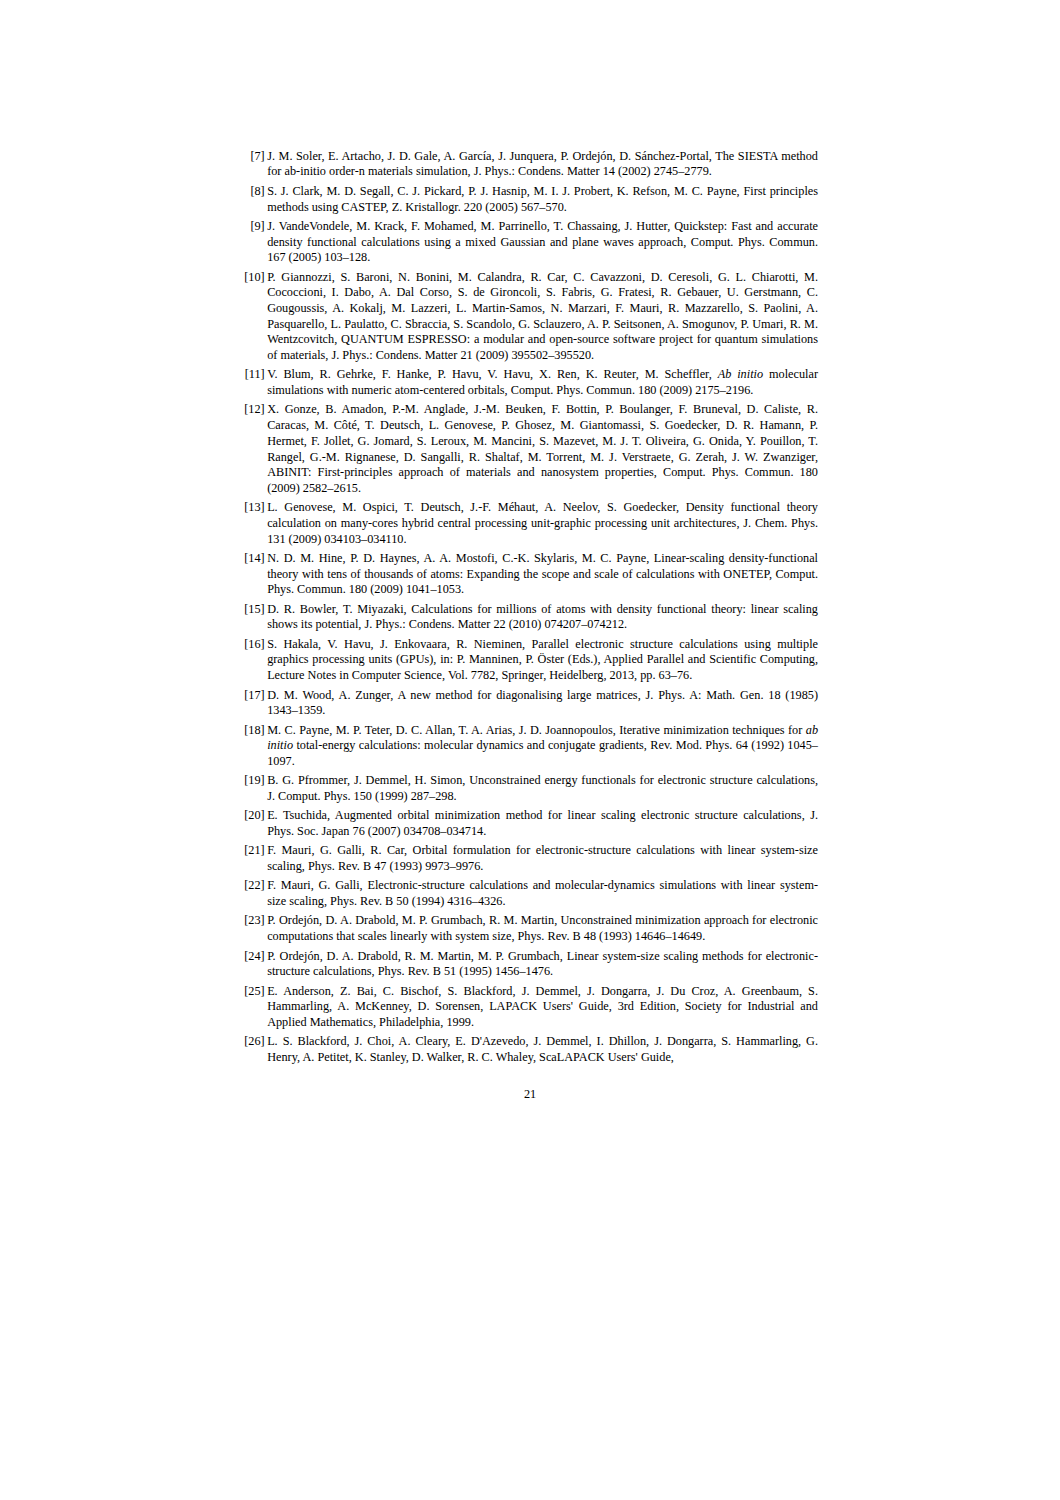[7] J. M. Soler, E. Artacho, J. D. Gale, A. García, J. Junquera, P. Ordejón, D. Sánchez-Portal, The SIESTA method for ab-initio order-n materials simulation, J. Phys.: Condens. Matter 14 (2002) 2745–2779.
[8] S. J. Clark, M. D. Segall, C. J. Pickard, P. J. Hasnip, M. I. J. Probert, K. Refson, M. C. Payne, First principles methods using CASTEP, Z. Kristallogr. 220 (2005) 567–570.
[9] J. VandeVondele, M. Krack, F. Mohamed, M. Parrinello, T. Chassaing, J. Hutter, Quickstep: Fast and accurate density functional calculations using a mixed Gaussian and plane waves approach, Comput. Phys. Commun. 167 (2005) 103–128.
[10] P. Giannozzi, S. Baroni, N. Bonini, M. Calandra, R. Car, C. Cavazzoni, D. Ceresoli, G. L. Chiarotti, M. Cococcioni, I. Dabo, A. Dal Corso, S. de Gironcoli, S. Fabris, G. Fratesi, R. Gebauer, U. Gerstmann, C. Gougoussis, A. Kokalj, M. Lazzeri, L. Martin-Samos, N. Marzari, F. Mauri, R. Mazzarello, S. Paolini, A. Pasquarello, L. Paulatto, C. Sbraccia, S. Scandolo, G. Sclauzero, A. P. Seitsonen, A. Smogunov, P. Umari, R. M. Wentzcovitch, QUANTUM ESPRESSO: a modular and open-source software project for quantum simulations of materials, J. Phys.: Condens. Matter 21 (2009) 395502–395520.
[11] V. Blum, R. Gehrke, F. Hanke, P. Havu, V. Havu, X. Ren, K. Reuter, M. Scheffler, Ab initio molecular simulations with numeric atom-centered orbitals, Comput. Phys. Commun. 180 (2009) 2175–2196.
[12] X. Gonze, B. Amadon, P.-M. Anglade, J.-M. Beuken, F. Bottin, P. Boulanger, F. Bruneval, D. Caliste, R. Caracas, M. Côté, T. Deutsch, L. Genovese, P. Ghosez, M. Giantomassi, S. Goedecker, D. R. Hamann, P. Hermet, F. Jollet, G. Jomard, S. Leroux, M. Mancini, S. Mazevet, M. J. T. Oliveira, G. Onida, Y. Pouillon, T. Rangel, G.-M. Rignanese, D. Sangalli, R. Shaltaf, M. Torrent, M. J. Verstraete, G. Zerah, J. W. Zwanziger, ABINIT: First-principles approach of materials and nanosystem properties, Comput. Phys. Commun. 180 (2009) 2582–2615.
[13] L. Genovese, M. Ospici, T. Deutsch, J.-F. Méhaut, A. Neelov, S. Goedecker, Density functional theory calculation on many-cores hybrid central processing unit-graphic processing unit architectures, J. Chem. Phys. 131 (2009) 034103–034110.
[14] N. D. M. Hine, P. D. Haynes, A. A. Mostofi, C.-K. Skylaris, M. C. Payne, Linear-scaling density-functional theory with tens of thousands of atoms: Expanding the scope and scale of calculations with ONETEP, Comput. Phys. Commun. 180 (2009) 1041–1053.
[15] D. R. Bowler, T. Miyazaki, Calculations for millions of atoms with density functional theory: linear scaling shows its potential, J. Phys.: Condens. Matter 22 (2010) 074207–074212.
[16] S. Hakala, V. Havu, J. Enkovaara, R. Nieminen, Parallel electronic structure calculations using multiple graphics processing units (GPUs), in: P. Manninen, P. Öster (Eds.), Applied Parallel and Scientific Computing, Lecture Notes in Computer Science, Vol. 7782, Springer, Heidelberg, 2013, pp. 63–76.
[17] D. M. Wood, A. Zunger, A new method for diagonalising large matrices, J. Phys. A: Math. Gen. 18 (1985) 1343–1359.
[18] M. C. Payne, M. P. Teter, D. C. Allan, T. A. Arias, J. D. Joannopoulos, Iterative minimization techniques for ab initio total-energy calculations: molecular dynamics and conjugate gradients, Rev. Mod. Phys. 64 (1992) 1045–1097.
[19] B. G. Pfrommer, J. Demmel, H. Simon, Unconstrained energy functionals for electronic structure calculations, J. Comput. Phys. 150 (1999) 287–298.
[20] E. Tsuchida, Augmented orbital minimization method for linear scaling electronic structure calculations, J. Phys. Soc. Japan 76 (2007) 034708–034714.
[21] F. Mauri, G. Galli, R. Car, Orbital formulation for electronic-structure calculations with linear system-size scaling, Phys. Rev. B 47 (1993) 9973–9976.
[22] F. Mauri, G. Galli, Electronic-structure calculations and molecular-dynamics simulations with linear system-size scaling, Phys. Rev. B 50 (1994) 4316–4326.
[23] P. Ordejón, D. A. Drabold, M. P. Grumbach, R. M. Martin, Unconstrained minimization approach for electronic computations that scales linearly with system size, Phys. Rev. B 48 (1993) 14646–14649.
[24] P. Ordejón, D. A. Drabold, R. M. Martin, M. P. Grumbach, Linear system-size scaling methods for electronic-structure calculations, Phys. Rev. B 51 (1995) 1456–1476.
[25] E. Anderson, Z. Bai, C. Bischof, S. Blackford, J. Demmel, J. Dongarra, J. Du Croz, A. Greenbaum, S. Hammarling, A. McKenney, D. Sorensen, LAPACK Users' Guide, 3rd Edition, Society for Industrial and Applied Mathematics, Philadelphia, 1999.
[26] L. S. Blackford, J. Choi, A. Cleary, E. D'Azevedo, J. Demmel, I. Dhillon, J. Dongarra, S. Hammarling, G. Henry, A. Petitet, K. Stanley, D. Walker, R. C. Whaley, ScaLAPACK Users' Guide,
21